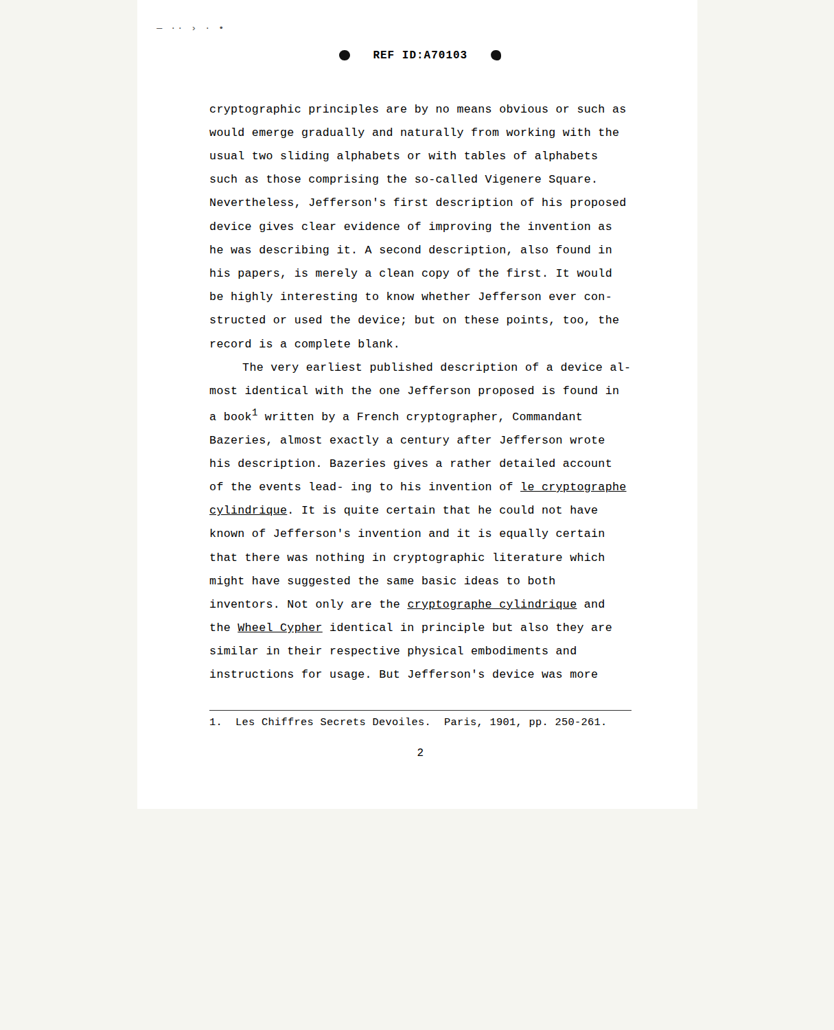— ·· › · •
REF ID:A70103
cryptographic principles are by no means obvious or such as would emerge gradually and naturally from working with the usual two sliding alphabets or with tables of alphabets such as those comprising the so-called Vigenere Square. Nevertheless, Jefferson's first description of his proposed device gives clear evidence of improving the invention as he was describing it. A second description, also found in his papers, is merely a clean copy of the first. It would be highly interesting to know whether Jefferson ever con- structed or used the device; but on these points, too, the record is a complete blank.
The very earliest published description of a device al- most identical with the one Jefferson proposed is found in a book1 written by a French cryptographer, Commandant Bazeries, almost exactly a century after Jefferson wrote his description. Bazeries gives a rather detailed account of the events lead- ing to his invention of le cryptographe cylindrique. It is quite certain that he could not have known of Jefferson's invention and it is equally certain that there was nothing in cryptographic literature which might have suggested the same basic ideas to both inventors. Not only are the cryptographe cylindrique and the Wheel Cypher identical in principle but also they are similar in their respective physical embodiments and instructions for usage. But Jefferson's device was more
1. Les Chiffres Secrets Devoiles. Paris, 1901, pp. 250-261.
2